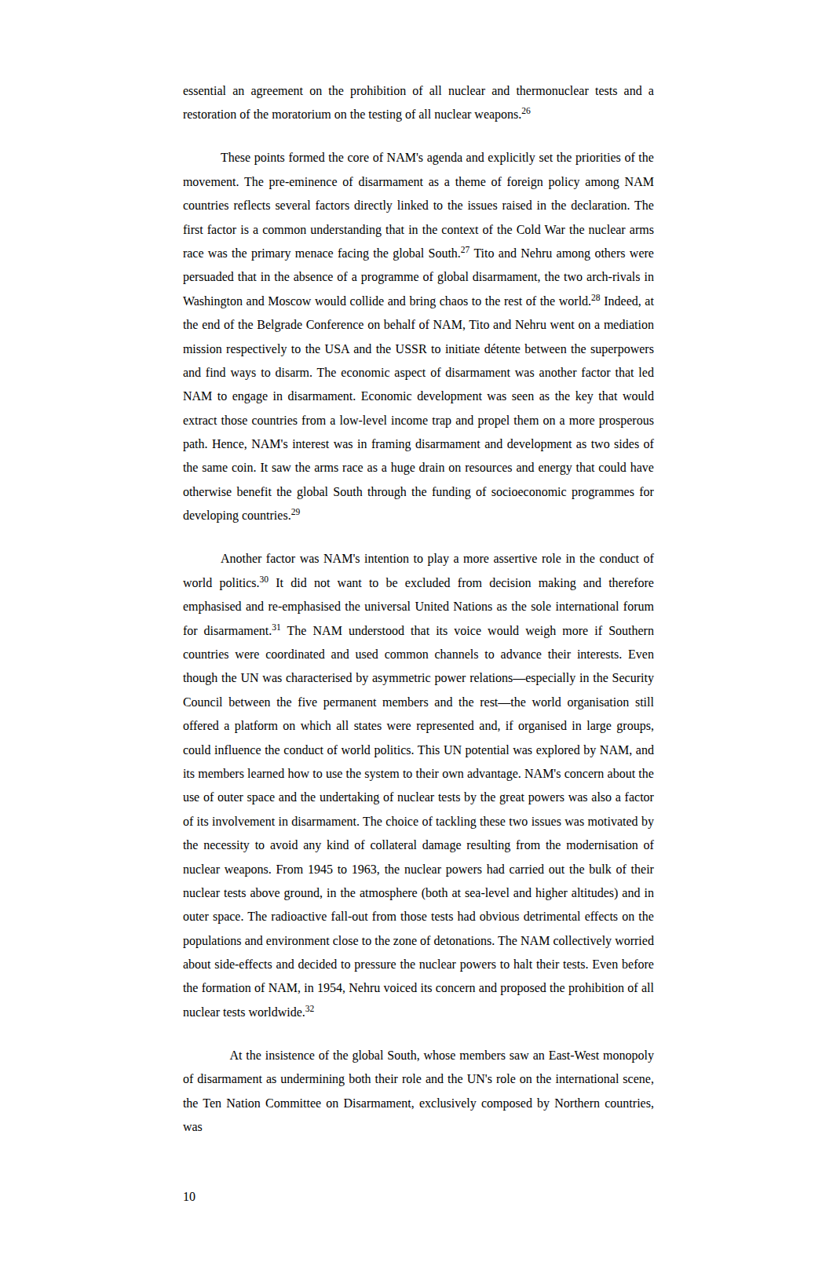essential an agreement on the prohibition of all nuclear and thermonuclear tests and a restoration of the moratorium on the testing of all nuclear weapons.26
These points formed the core of NAM's agenda and explicitly set the priorities of the movement. The pre-eminence of disarmament as a theme of foreign policy among NAM countries reflects several factors directly linked to the issues raised in the declaration. The first factor is a common understanding that in the context of the Cold War the nuclear arms race was the primary menace facing the global South.27 Tito and Nehru among others were persuaded that in the absence of a programme of global disarmament, the two arch-rivals in Washington and Moscow would collide and bring chaos to the rest of the world.28 Indeed, at the end of the Belgrade Conference on behalf of NAM, Tito and Nehru went on a mediation mission respectively to the USA and the USSR to initiate détente between the superpowers and find ways to disarm. The economic aspect of disarmament was another factor that led NAM to engage in disarmament. Economic development was seen as the key that would extract those countries from a low-level income trap and propel them on a more prosperous path. Hence, NAM's interest was in framing disarmament and development as two sides of the same coin. It saw the arms race as a huge drain on resources and energy that could have otherwise benefit the global South through the funding of socioeconomic programmes for developing countries.29
Another factor was NAM's intention to play a more assertive role in the conduct of world politics.30 It did not want to be excluded from decision making and therefore emphasised and re-emphasised the universal United Nations as the sole international forum for disarmament.31 The NAM understood that its voice would weigh more if Southern countries were coordinated and used common channels to advance their interests. Even though the UN was characterised by asymmetric power relations—especially in the Security Council between the five permanent members and the rest—the world organisation still offered a platform on which all states were represented and, if organised in large groups, could influence the conduct of world politics. This UN potential was explored by NAM, and its members learned how to use the system to their own advantage. NAM's concern about the use of outer space and the undertaking of nuclear tests by the great powers was also a factor of its involvement in disarmament. The choice of tackling these two issues was motivated by the necessity to avoid any kind of collateral damage resulting from the modernisation of nuclear weapons. From 1945 to 1963, the nuclear powers had carried out the bulk of their nuclear tests above ground, in the atmosphere (both at sea-level and higher altitudes) and in outer space. The radioactive fall-out from those tests had obvious detrimental effects on the populations and environment close to the zone of detonations. The NAM collectively worried about side-effects and decided to pressure the nuclear powers to halt their tests. Even before the formation of NAM, in 1954, Nehru voiced its concern and proposed the prohibition of all nuclear tests worldwide.32
At the insistence of the global South, whose members saw an East-West monopoly of disarmament as undermining both their role and the UN's role on the international scene, the Ten Nation Committee on Disarmament, exclusively composed by Northern countries, was
10